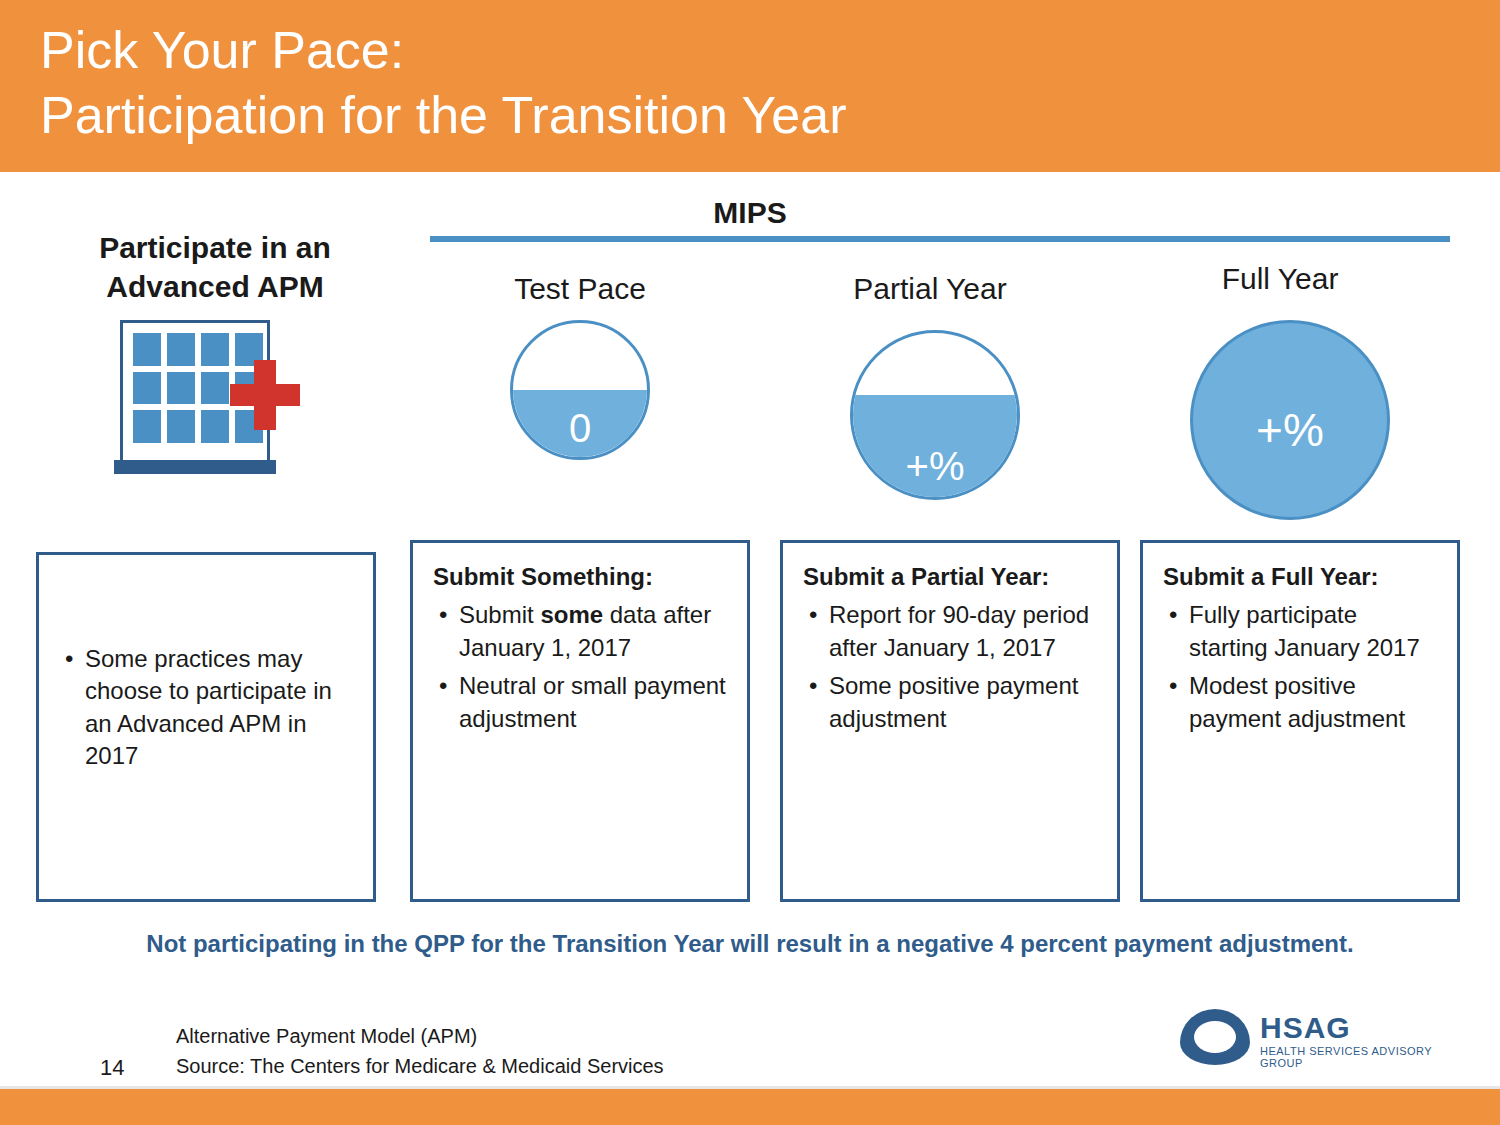Pick Your Pace:
Participation for the Transition Year
MIPS
Participate in an
Advanced APM
Test Pace
Partial Year
Full Year
0
+%
+%
Some practices may choose to participate in an Advanced APM in 2017
Submit Something:
Submit some data after January 1, 2017
Neutral or small payment adjustment
Submit a Partial Year:
Report for 90-day period after January 1, 2017
Some positive payment adjustment
Submit a Full Year:
Fully participate starting January 2017
Modest positive payment adjustment
Not participating in the QPP for the Transition Year will result in a negative 4 percent payment adjustment.
14
Alternative Payment Model (APM)
Source: The Centers for Medicare & Medicaid Services
HSAG
HEALTH SERVICES ADVISORY GROUP